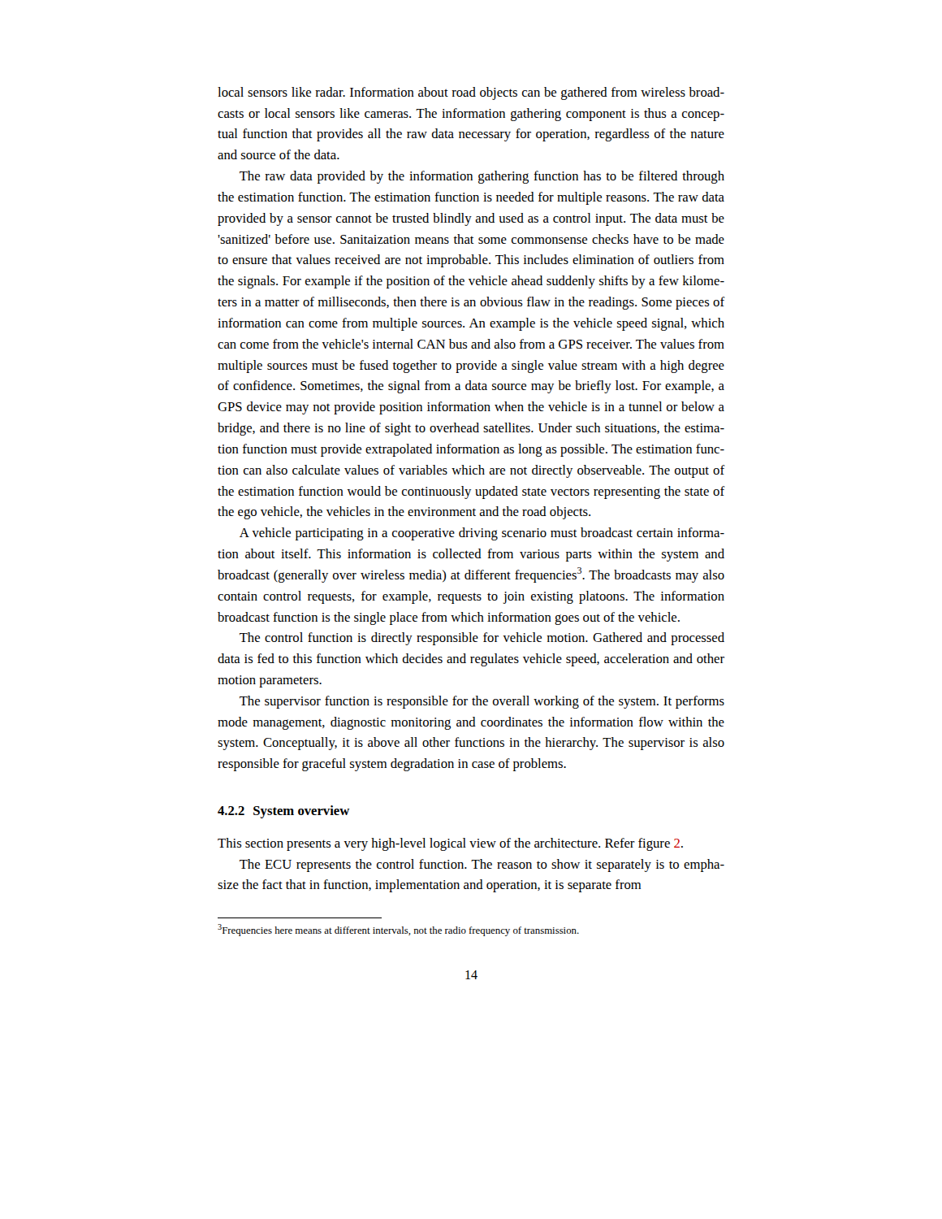local sensors like radar. Information about road objects can be gathered from wireless broadcasts or local sensors like cameras. The information gathering component is thus a conceptual function that provides all the raw data necessary for operation, regardless of the nature and source of the data.
The raw data provided by the information gathering function has to be filtered through the estimation function. The estimation function is needed for multiple reasons. The raw data provided by a sensor cannot be trusted blindly and used as a control input. The data must be 'sanitized' before use. Sanitaization means that some commonsense checks have to be made to ensure that values received are not improbable. This includes elimination of outliers from the signals. For example if the position of the vehicle ahead suddenly shifts by a few kilometers in a matter of milliseconds, then there is an obvious flaw in the readings. Some pieces of information can come from multiple sources. An example is the vehicle speed signal, which can come from the vehicle's internal CAN bus and also from a GPS receiver. The values from multiple sources must be fused together to provide a single value stream with a high degree of confidence. Sometimes, the signal from a data source may be briefly lost. For example, a GPS device may not provide position information when the vehicle is in a tunnel or below a bridge, and there is no line of sight to overhead satellites. Under such situations, the estimation function must provide extrapolated information as long as possible. The estimation function can also calculate values of variables which are not directly observeable. The output of the estimation function would be continuously updated state vectors representing the state of the ego vehicle, the vehicles in the environment and the road objects.
A vehicle participating in a cooperative driving scenario must broadcast certain information about itself. This information is collected from various parts within the system and broadcast (generally over wireless media) at different frequencies3. The broadcasts may also contain control requests, for example, requests to join existing platoons. The information broadcast function is the single place from which information goes out of the vehicle.
The control function is directly responsible for vehicle motion. Gathered and processed data is fed to this function which decides and regulates vehicle speed, acceleration and other motion parameters.
The supervisor function is responsible for the overall working of the system. It performs mode management, diagnostic monitoring and coordinates the information flow within the system. Conceptually, it is above all other functions in the hierarchy. The supervisor is also responsible for graceful system degradation in case of problems.
4.2.2 System overview
This section presents a very high-level logical view of the architecture. Refer figure 2.
The ECU represents the control function. The reason to show it separately is to emphasize the fact that in function, implementation and operation, it is separate from
3Frequencies here means at different intervals, not the radio frequency of transmission.
14